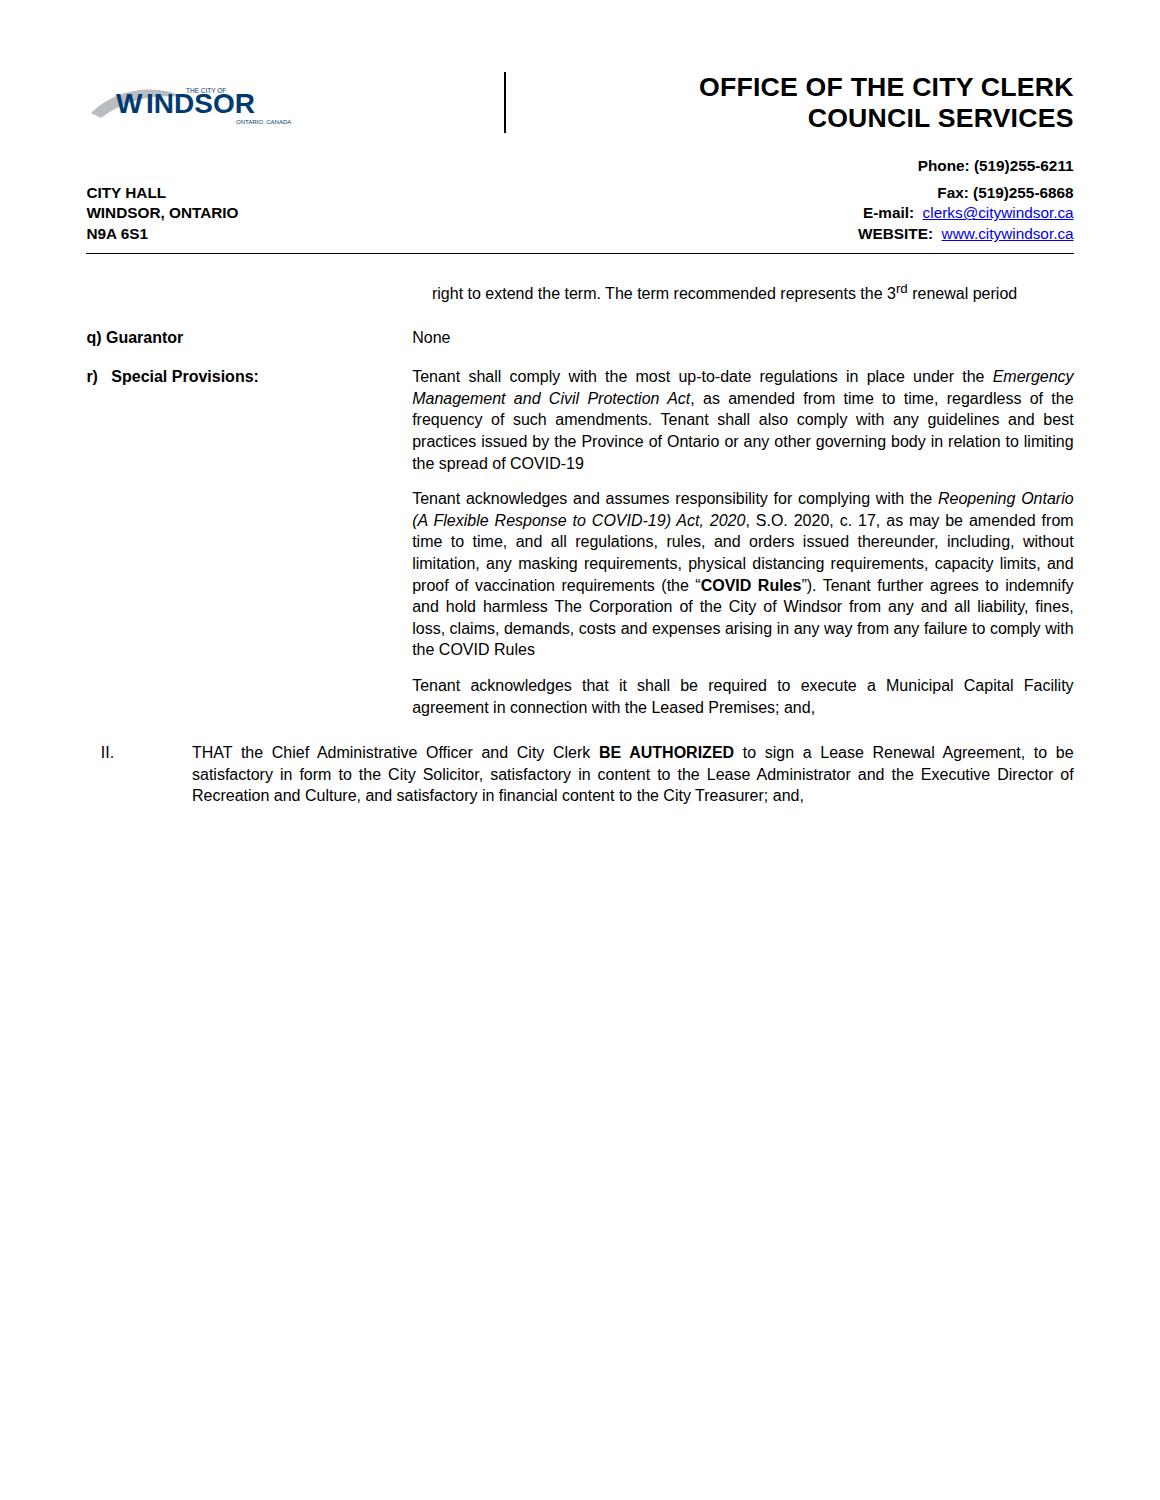OFFICE OF THE CITY CLERK
COUNCIL SERVICES
Phone: (519)255-6211
CITY HALL
WINDSOR, ONTARIO
N9A 6S1
Fax: (519)255-6868
E-mail: clerks@citywindsor.ca
WEBSITE: www.citywindsor.ca
right to extend the term. The term recommended represents the 3rd renewal period
| q) Guarantor | None |
| r) Special Provisions: | Tenant shall comply with the most up-to-date regulations in place under the Emergency Management and Civil Protection Act , as amended from time to time, regardless of the frequency of such amendments. Tenant shall also comply with any guidelines and best practices issued by the Province of Ontario or any other governing body in relation to limiting the spread of COVID-19 Tenant acknowledges and assumes responsibility for complying with the Reopening Ontario (A Flexible Response to COVID-19) Act, 2020 , S.O. 2020, c. 17, as may be amended from time to time, and all regulations, rules, and orders issued thereunder, including, without limitation, any masking requirements, physical distancing requirements, capacity limits, and proof of vaccination requirements (the “ COVID Rules ”). Tenant further agrees to indemnify and hold harmless The Corporation of the City of Windsor from any and all liability, fines, loss, claims, demands, costs and expenses arising in any way from any failure to comply with the COVID Rules Tenant acknowledges that it shall be required to execute a Municipal Capital Facility agreement in connection with the Leased Premises; and, |
II.
THAT the Chief Administrative Officer and City Clerk BE AUTHORIZED to sign a Lease Renewal Agreement, to be satisfactory in form to the City Solicitor, satisfactory in content to the Lease Administrator and the Executive Director of Recreation and Culture, and satisfactory in financial content to the City Treasurer; and,